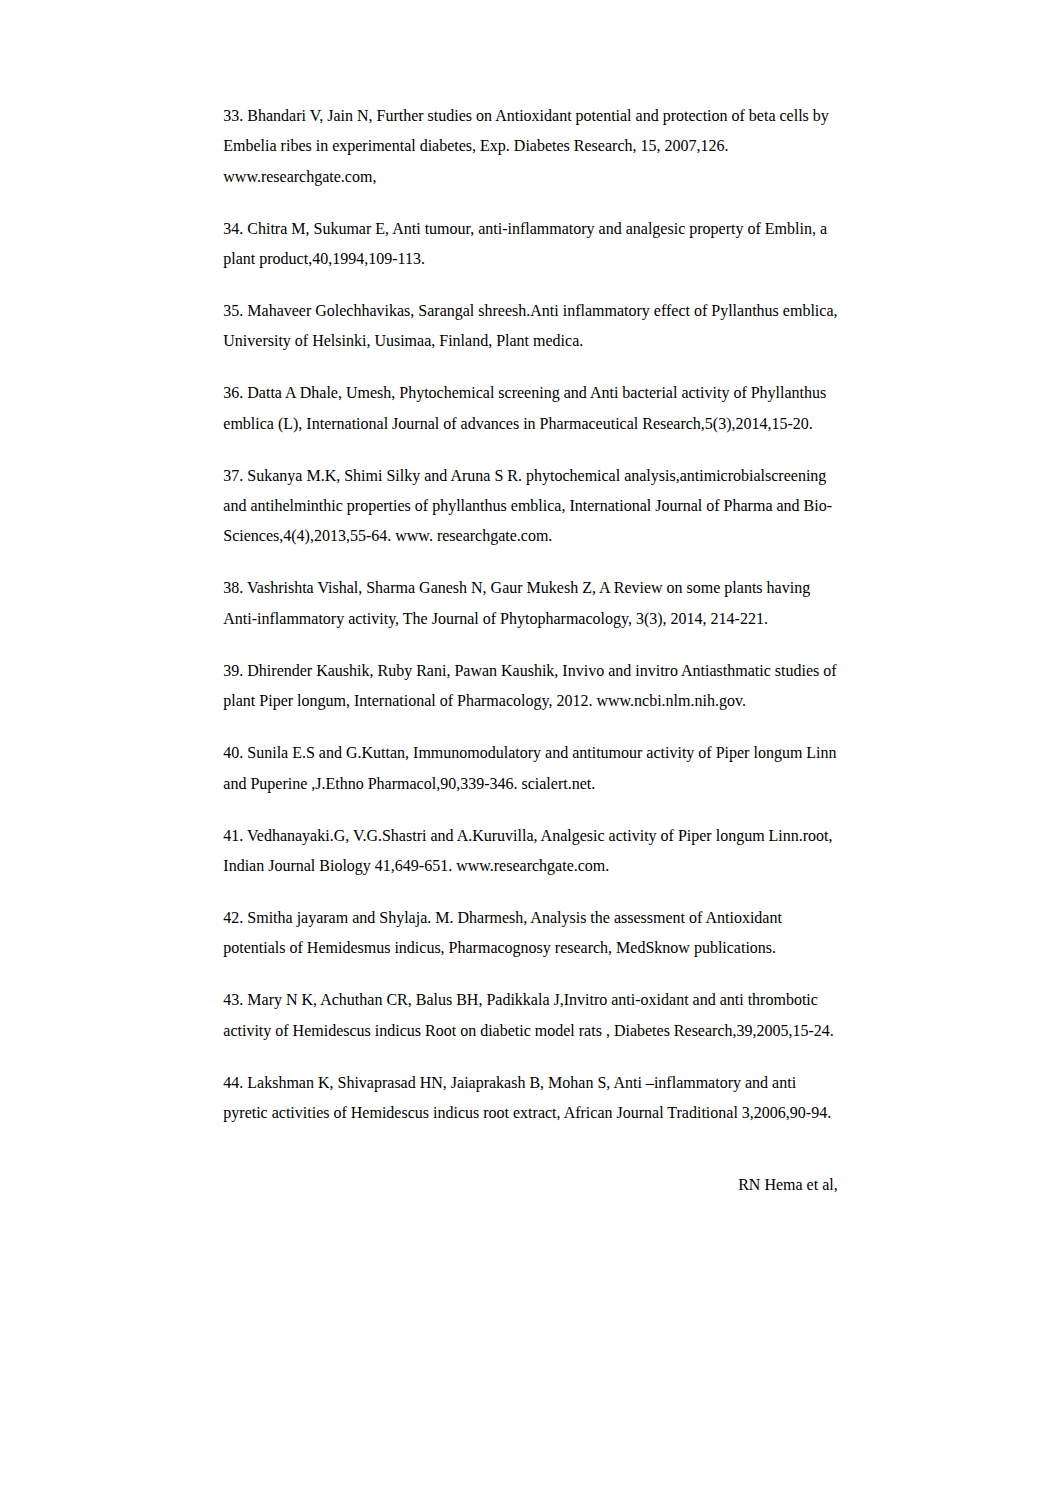Bhandari V, Jain N, Further studies on Antioxidant potential and protection of beta cells by Embelia ribes in experimental diabetes, Exp. Diabetes Research, 15, 2007,126. www.researchgate.com,
Chitra M, Sukumar E, Anti tumour, anti-inflammatory and analgesic property of Emblin, a plant product,40,1994,109-113.
Mahaveer Golechhavikas, Sarangal shreesh.Anti inflammatory effect of Pyllanthus emblica, University of Helsinki, Uusimaa, Finland, Plant medica.
Datta A Dhale, Umesh, Phytochemical screening and Anti bacterial activity of Phyllanthus emblica (L), International Journal of advances in Pharmaceutical Research,5(3),2014,15-20.
Sukanya M.K, Shimi Silky and Aruna S R. phytochemical analysis,antimicrobialscreening and antihelminthic properties of phyllanthus emblica, International Journal of Pharma and Bio-Sciences,4(4),2013,55-64. www. researchgate.com.
Vashrishta Vishal, Sharma Ganesh N, Gaur Mukesh Z, A Review on some plants having Anti-inflammatory activity, The Journal of Phytopharmacology, 3(3), 2014, 214-221.
Dhirender Kaushik, Ruby Rani, Pawan Kaushik, Invivo and invitro Antiasthmatic studies of plant Piper longum, International of Pharmacology, 2012. www.ncbi.nlm.nih.gov.
Sunila E.S and G.Kuttan, Immunomodulatory and antitumour activity of Piper longum Linn and Puperine ,J.Ethno Pharmacol,90,339-346. scialert.net.
Vedhanayaki.G, V.G.Shastri and A.Kuruvilla, Analgesic activity of Piper longum Linn.root, Indian Journal Biology 41,649-651. www.researchgate.com.
Smitha jayaram and Shylaja. M. Dharmesh, Analysis the assessment of Antioxidant potentials of Hemidesmus indicus, Pharmacognosy research, MedSknow publications.
Mary N K, Achuthan CR, Balus BH, Padikkala J,Invitro anti-oxidant and anti thrombotic activity of Hemidescus indicus Root on diabetic model rats , Diabetes Research,39,2005,15-24.
Lakshman K, Shivaprasad HN, Jaiaprakash B, Mohan S, Anti –inflammatory and anti pyretic activities of Hemidescus indicus root extract, African Journal Traditional 3,2006,90-94.
RN Hema et al,